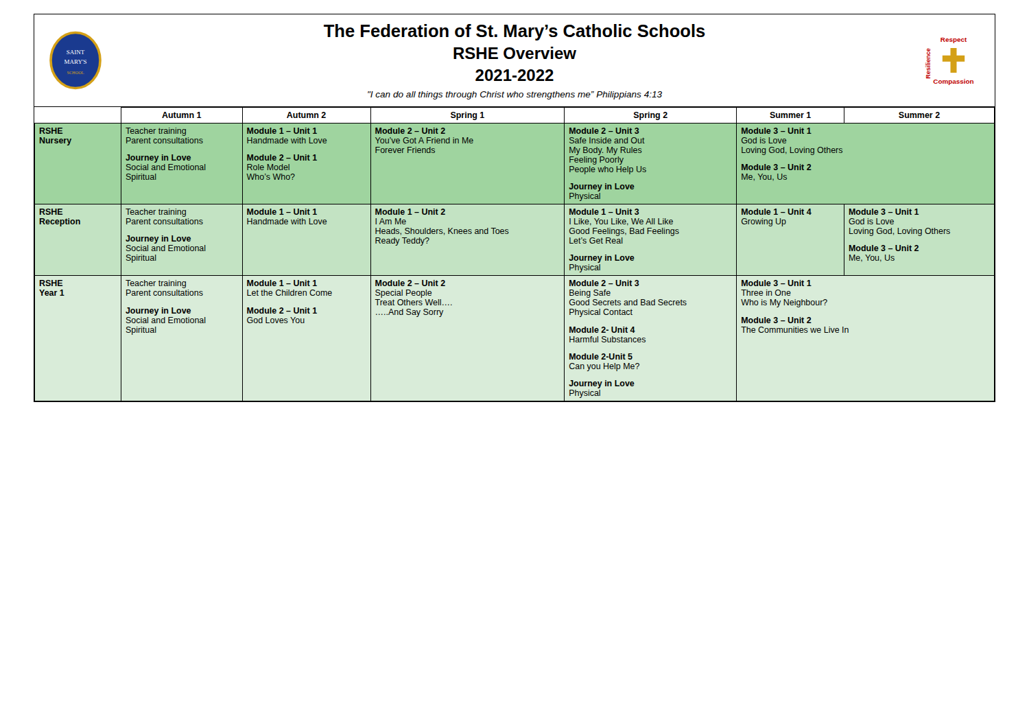The Federation of St. Mary’s Catholic Schools
RSHE Overview
2021-2022
"I can do all things through Christ who strengthens me” Philippians 4:13
| | Autumn 1 | Autumn 2 | Spring 1 | Spring 2 | Summer 1 | Summer 2 |
| --- | --- | --- | --- | --- | --- | --- |
| RSHE Nursery | Teacher training Parent consultations Journey in Love Social and Emotional Spiritual | Module 1 – Unit 1 Handmade with Love Module 2 – Unit 1 Role Model Who’s Who? | Module 2 – Unit 2 You’ve Got A Friend in Me Forever Friends | Module 2 – Unit 3 Safe Inside and Out My Body. My Rules Feeling Poorly People who Help Us Journey in Love Physical | Module 3 – Unit 1 God is Love Loving God, Loving Others Module 3 – Unit 2 Me, You, Us |
| RSHE Reception | Teacher training Parent consultations Journey in Love Social and Emotional Spiritual | Module 1 – Unit 1 Handmade with Love | Module 1 – Unit 2 I Am Me Heads, Shoulders, Knees and Toes Ready Teddy? | Module 1 – Unit 3 I Like, You Like, We All Like Good Feelings, Bad Feelings Let’s Get Real Journey in Love Physical | Module 1 – Unit 4 Growing Up | Module 3 – Unit 1 God is Love Loving God, Loving Others Module 3 – Unit 2 Me, You, Us |
| RSHE Year 1 | Teacher training Parent consultations Journey in Love Social and Emotional Spiritual | Module 1 – Unit 1 Let the Children Come Module 2 – Unit 1 God Loves You | Module 2 – Unit 2 Special People Treat Others Well…. …..And Say Sorry | Module 2 – Unit 3 Being Safe Good Secrets and Bad Secrets Physical Contact Module 2- Unit 4 Harmful Substances Module 2-Unit 5 Can you Help Me? Journey in Love Physical | Module 3 – Unit 1 Three in One Who is My Neighbour? Module 3 – Unit 2 The Communities we Live In |